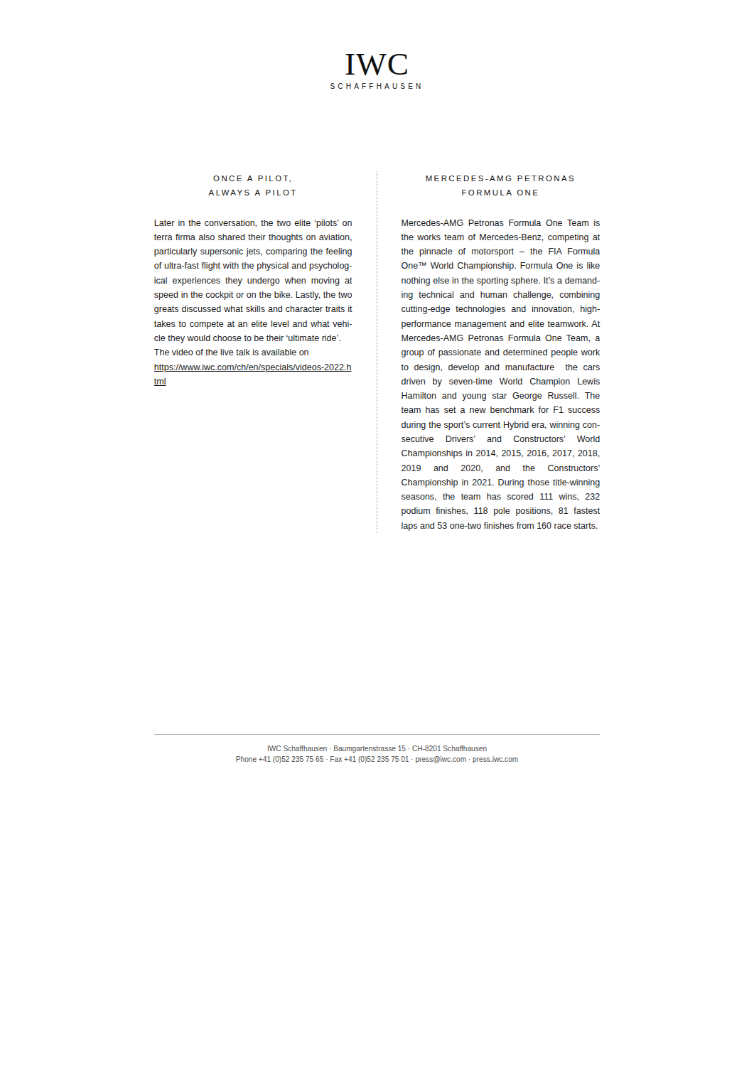IWC
SCHAFFHAUSEN
ONCE A PILOT,
ALWAYS A PILOT
Later in the conversation, the two elite ‘pilots’ on terra firma also shared their thoughts on aviation, particularly supersonic jets, comparing the feeling of ultra-fast flight with the physical and psychological experiences they undergo when moving at speed in the cockpit or on the bike. Lastly, the two greats discussed what skills and character traits it takes to compete at an elite level and what vehicle they would choose to be their ‘ultimate ride’.
The video of the live talk is available on
https://www.iwc.com/ch/en/specials/videos-2022.html
MERCEDES-AMG PETRONAS
FORMULA ONE
Mercedes-AMG Petronas Formula One Team is the works team of Mercedes-Benz, competing at the pinnacle of motorsport – the FIA Formula One™ World Championship. Formula One is like nothing else in the sporting sphere. It’s a demanding technical and human challenge, combining cutting-edge technologies and innovation, high-performance management and elite teamwork. At Mercedes-AMG Petronas Formula One Team, a group of passionate and determined people work to design, develop and manufacture the cars driven by seven-time World Champion Lewis Hamilton and young star George Russell. The team has set a new benchmark for F1 success during the sport’s current Hybrid era, winning consecutive Drivers’ and Constructors’ World Championships in 2014, 2015, 2016, 2017, 2018, 2019 and 2020, and the Constructors’ Championship in 2021. During those title-winning seasons, the team has scored 111 wins, 232 podium finishes, 118 pole positions, 81 fastest laps and 53 one-two finishes from 160 race starts.
IWC Schaffhausen · Baumgartenstrasse 15 · CH-8201 Schaffhausen
Phone +41 (0)52 235 75 65 · Fax +41 (0)52 235 75 01 · press@iwc.com · press.iwc.com